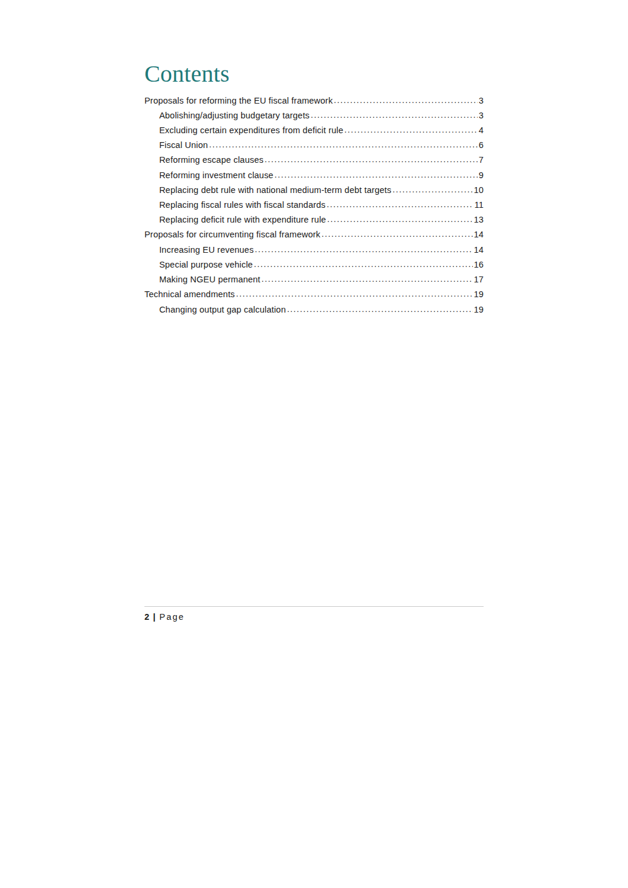Contents
Proposals for reforming the EU fiscal framework .......................................................................... 3
Abolishing/adjusting budgetary targets ..................................................................................... 3
Excluding certain expenditures from deficit rule ..................................................................... 4
Fiscal Union ......................................................................................................................... 6
Reforming escape clauses ............................................................................................. 7
Reforming investment clause ....................................................................................... 9
Replacing debt rule with national medium-term debt targets .............................................. 10
Replacing fiscal rules with fiscal standards ............................................................................ 11
Replacing deficit rule with expenditure rule .......................................................................... 13
Proposals for circumventing fiscal framework ........................................................................... 14
Increasing EU revenues ............................................................................................. 14
Special purpose vehicle .............................................................................................. 16
Making NGEU permanent ............................................................................................. 17
Technical amendments ....................................................................................................... 19
Changing output gap calculation ................................................................................ 19
2 | Page